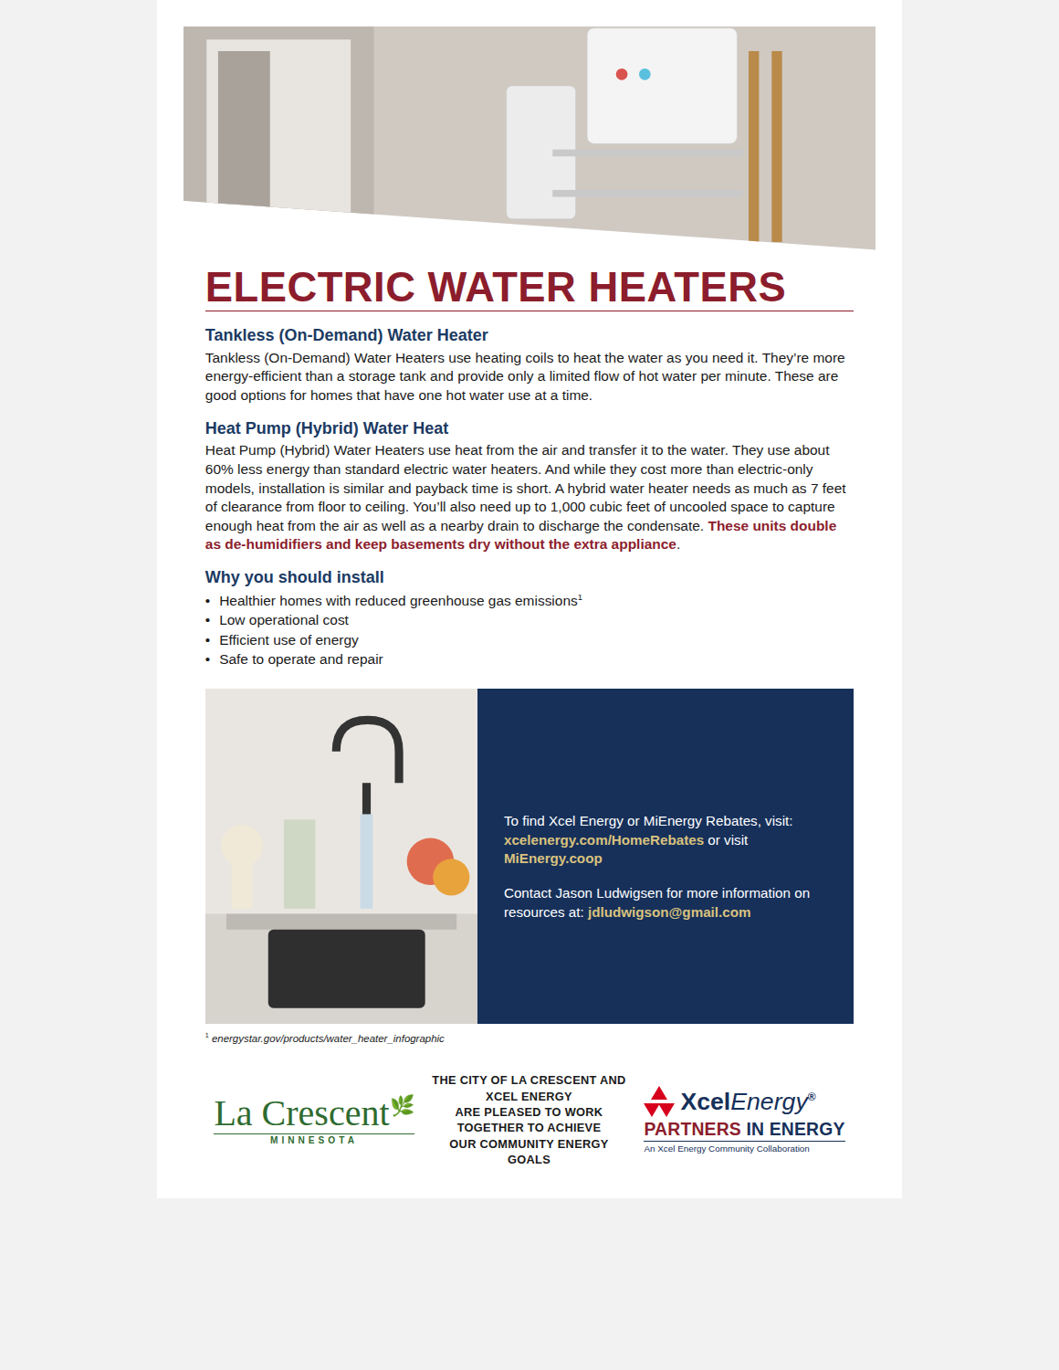ELECTRIC WATER HEATERS
Tankless (On-Demand) Water Heater
Tankless (On-Demand) Water Heaters use heating coils to heat the water as you need it. They’re more energy-efficient than a storage tank and provide only a limited flow of hot water per minute. These are good options for homes that have one hot water use at a time.
Heat Pump (Hybrid) Water Heat
Heat Pump (Hybrid) Water Heaters use heat from the air and transfer it to the water. They use about 60% less energy than standard electric water heaters. And while they cost more than electric-only models, installation is similar and payback time is short. A hybrid water heater needs as much as 7 feet of clearance from floor to ceiling. You’ll also need up to 1,000 cubic feet of uncooled space to capture enough heat from the air as well as a nearby drain to discharge the condensate. These units double as de-humidifiers and keep basements dry without the extra appliance.
Why you should install
Healthier homes with reduced greenhouse gas emissions1
Low operational cost
Efficient use of energy
Safe to operate and repair
To find Xcel Energy or MiEnergy Rebates, visit:
xcelenergy.com/HomeRebates or visit
MiEnergy.coop
Contact Jason Ludwigsen for more information on resources at: jdludwigson@gmail.com
1 energystar.gov/products/water_heater_infographic
La Crescent🌿 MINNESOTA
The City of La Crescent and Xcel Energy
are pleased to work together to achieve
our community energy goals
XcelEnergy®
PARTNERS IN ENERGY
An Xcel Energy Community Collaboration